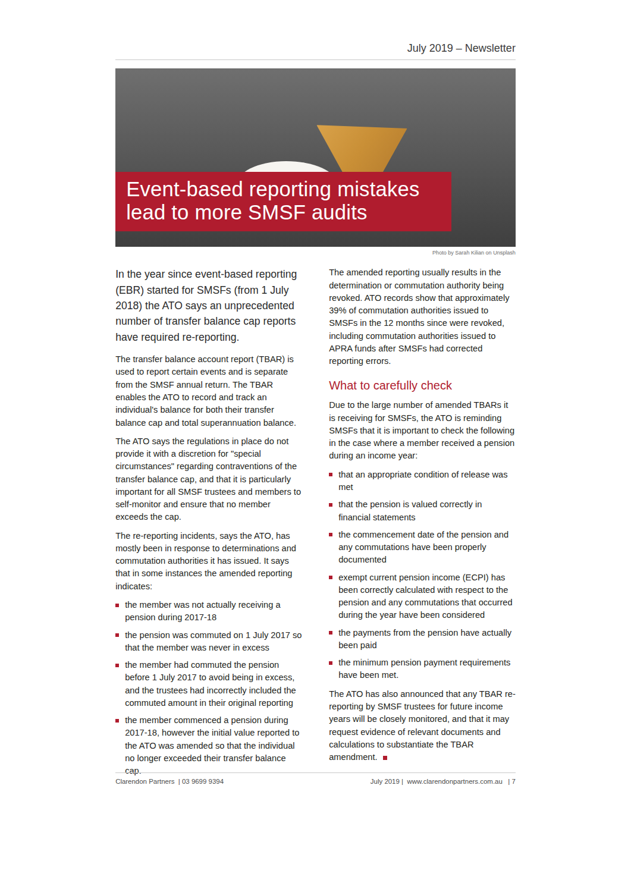July 2019 – Newsletter
Event-based reporting mistakes lead to more SMSF audits
Photo by Sarah Kilian on Unsplash
In the year since event-based reporting (EBR) started for SMSFs (from 1 July 2018) the ATO says an unprecedented number of transfer balance cap reports have required re-reporting.
The transfer balance account report (TBAR) is used to report certain events and is separate from the SMSF annual return. The TBAR enables the ATO to record and track an individual's balance for both their transfer balance cap and total superannuation balance.
The ATO says the regulations in place do not provide it with a discretion for "special circumstances" regarding contraventions of the transfer balance cap, and that it is particularly important for all SMSF trustees and members to self-monitor and ensure that no member exceeds the cap.
The re-reporting incidents, says the ATO, has mostly been in response to determinations and commutation authorities it has issued. It says that in some instances the amended reporting indicates:
the member was not actually receiving a pension during 2017-18
the pension was commuted on 1 July 2017 so that the member was never in excess
the member had commuted the pension before 1 July 2017 to avoid being in excess, and the trustees had incorrectly included the commuted amount in their original reporting
the member commenced a pension during 2017-18, however the initial value reported to the ATO was amended so that the individual no longer exceeded their transfer balance cap.
The amended reporting usually results in the determination or commutation authority being revoked. ATO records show that approximately 39% of commutation authorities issued to SMSFs in the 12 months since were revoked, including commutation authorities issued to APRA funds after SMSFs had corrected reporting errors.
What to carefully check
Due to the large number of amended TBARs it is receiving for SMSFs, the ATO is reminding SMSFs that it is important to check the following in the case where a member received a pension during an income year:
that an appropriate condition of release was met
that the pension is valued correctly in financial statements
the commencement date of the pension and any commutations have been properly documented
exempt current pension income (ECPI) has been correctly calculated with respect to the pension and any commutations that occurred during the year have been considered
the payments from the pension have actually been paid
the minimum pension payment requirements have been met.
The ATO has also announced that any TBAR re-reporting by SMSF trustees for future income years will be closely monitored, and that it may request evidence of relevant documents and calculations to substantiate the TBAR amendment.
Clarendon Partners | 03 9699 9394
July 2019 | www.clarendonpartners.com.au | 7